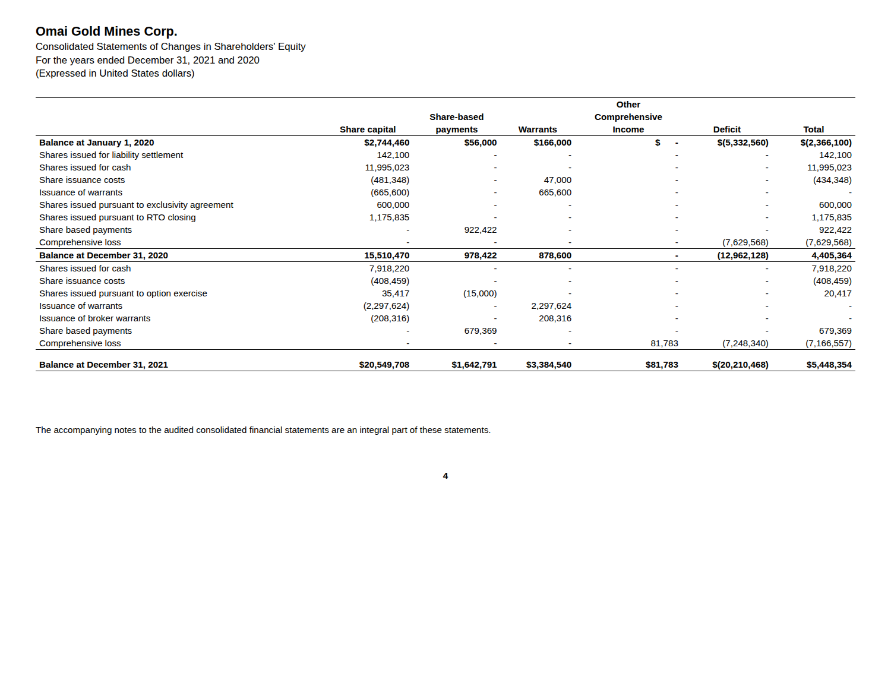Omai Gold Mines Corp.
Consolidated Statements of Changes in Shareholders' Equity
For the years ended December 31, 2021 and 2020
(Expressed in United States dollars)
| | | | | Other | | |
| --- | --- | --- | --- | --- | --- | --- |
| | | Share-based | | Comprehensive | | |
| | Share capital | payments | Warrants | Income | Deficit | Total |
| Balance at January 1, 2020 | $2,744,460 | $56,000 | $166,000 | $ - | $(5,332,560) | $(2,366,100) |
| Shares issued for liability settlement | 142,100 | - | - | - | - | 142,100 |
| Shares issued for cash | 11,995,023 | - | - | - | - | 11,995,023 |
| Share issuance costs | (481,348) | - | 47,000 | - | - | (434,348) |
| Issuance of warrants | (665,600) | - | 665,600 | - | - | - |
| Shares issued pursuant to exclusivity agreement | 600,000 | - | - | - | - | 600,000 |
| Shares issued pursuant to RTO closing | 1,175,835 | - | - | - | - | 1,175,835 |
| Share based payments | - | 922,422 | - | - | - | 922,422 |
| Comprehensive loss | - | - | - | - | (7,629,568) | (7,629,568) |
| Balance at December 31, 2020 | 15,510,470 | 978,422 | 878,600 | - | (12,962,128) | 4,405,364 |
| Shares issued for cash | 7,918,220 | - | - | - | - | 7,918,220 |
| Share issuance costs | (408,459) | - | - | - | - | (408,459) |
| Shares issued pursuant to option exercise | 35,417 | (15,000) | - | - | - | 20,417 |
| Issuance of warrants | (2,297,624) | - | 2,297,624 | - | - | - |
| Issuance of broker warrants | (208,316) | - | 208,316 | - | - | - |
| Share based payments | - | 679,369 | - | - | - | 679,369 |
| Comprehensive loss | - | - | - | 81,783 | (7,248,340) | (7,166,557) |
| Balance at December 31, 2021 | $20,549,708 | $1,642,791 | $3,384,540 | $81,783 | $(20,210,468) | $5,448,354 |
The accompanying notes to the audited consolidated financial statements are an integral part of these statements.
4